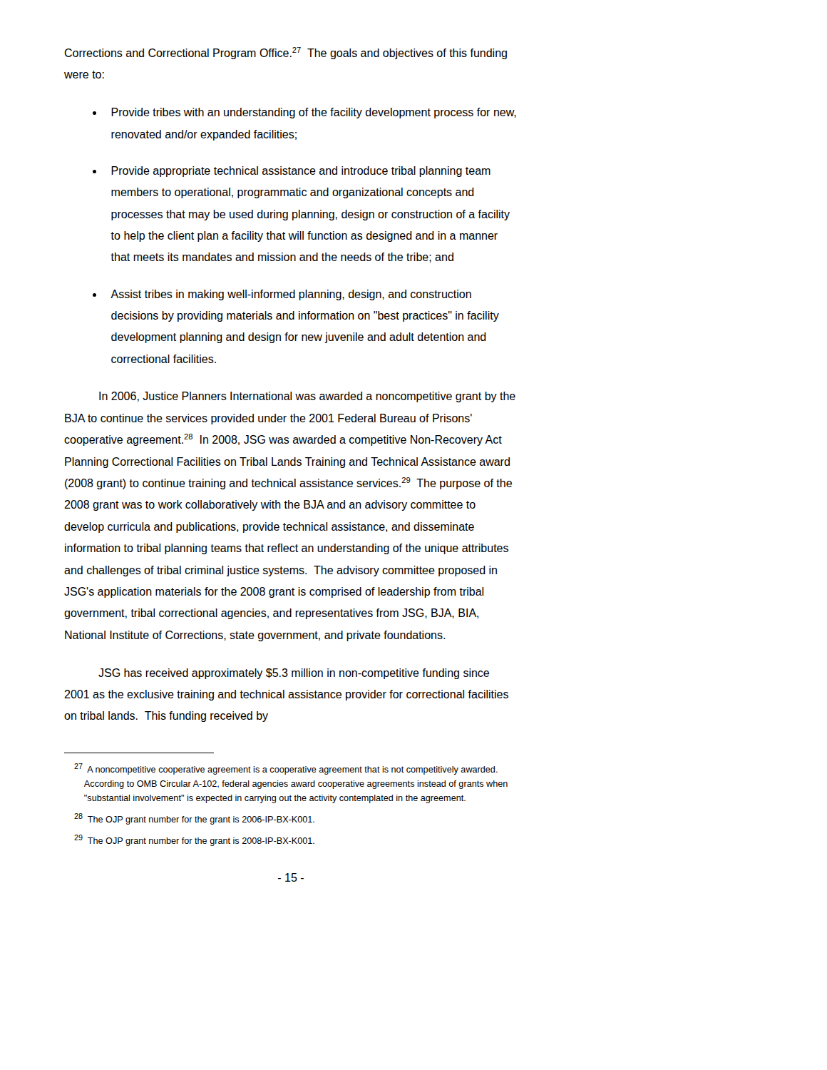Corrections and Correctional Program Office.27 The goals and objectives of this funding were to:
Provide tribes with an understanding of the facility development process for new, renovated and/or expanded facilities;
Provide appropriate technical assistance and introduce tribal planning team members to operational, programmatic and organizational concepts and processes that may be used during planning, design or construction of a facility to help the client plan a facility that will function as designed and in a manner that meets its mandates and mission and the needs of the tribe; and
Assist tribes in making well-informed planning, design, and construction decisions by providing materials and information on "best practices" in facility development planning and design for new juvenile and adult detention and correctional facilities.
In 2006, Justice Planners International was awarded a noncompetitive grant by the BJA to continue the services provided under the 2001 Federal Bureau of Prisons' cooperative agreement.28 In 2008, JSG was awarded a competitive Non-Recovery Act Planning Correctional Facilities on Tribal Lands Training and Technical Assistance award (2008 grant) to continue training and technical assistance services.29 The purpose of the 2008 grant was to work collaboratively with the BJA and an advisory committee to develop curricula and publications, provide technical assistance, and disseminate information to tribal planning teams that reflect an understanding of the unique attributes and challenges of tribal criminal justice systems. The advisory committee proposed in JSG's application materials for the 2008 grant is comprised of leadership from tribal government, tribal correctional agencies, and representatives from JSG, BJA, BIA, National Institute of Corrections, state government, and private foundations.
JSG has received approximately $5.3 million in non-competitive funding since 2001 as the exclusive training and technical assistance provider for correctional facilities on tribal lands. This funding received by
27 A noncompetitive cooperative agreement is a cooperative agreement that is not competitively awarded. According to OMB Circular A-102, federal agencies award cooperative agreements instead of grants when "substantial involvement" is expected in carrying out the activity contemplated in the agreement.
28 The OJP grant number for the grant is 2006-IP-BX-K001.
29 The OJP grant number for the grant is 2008-IP-BX-K001.
- 15 -